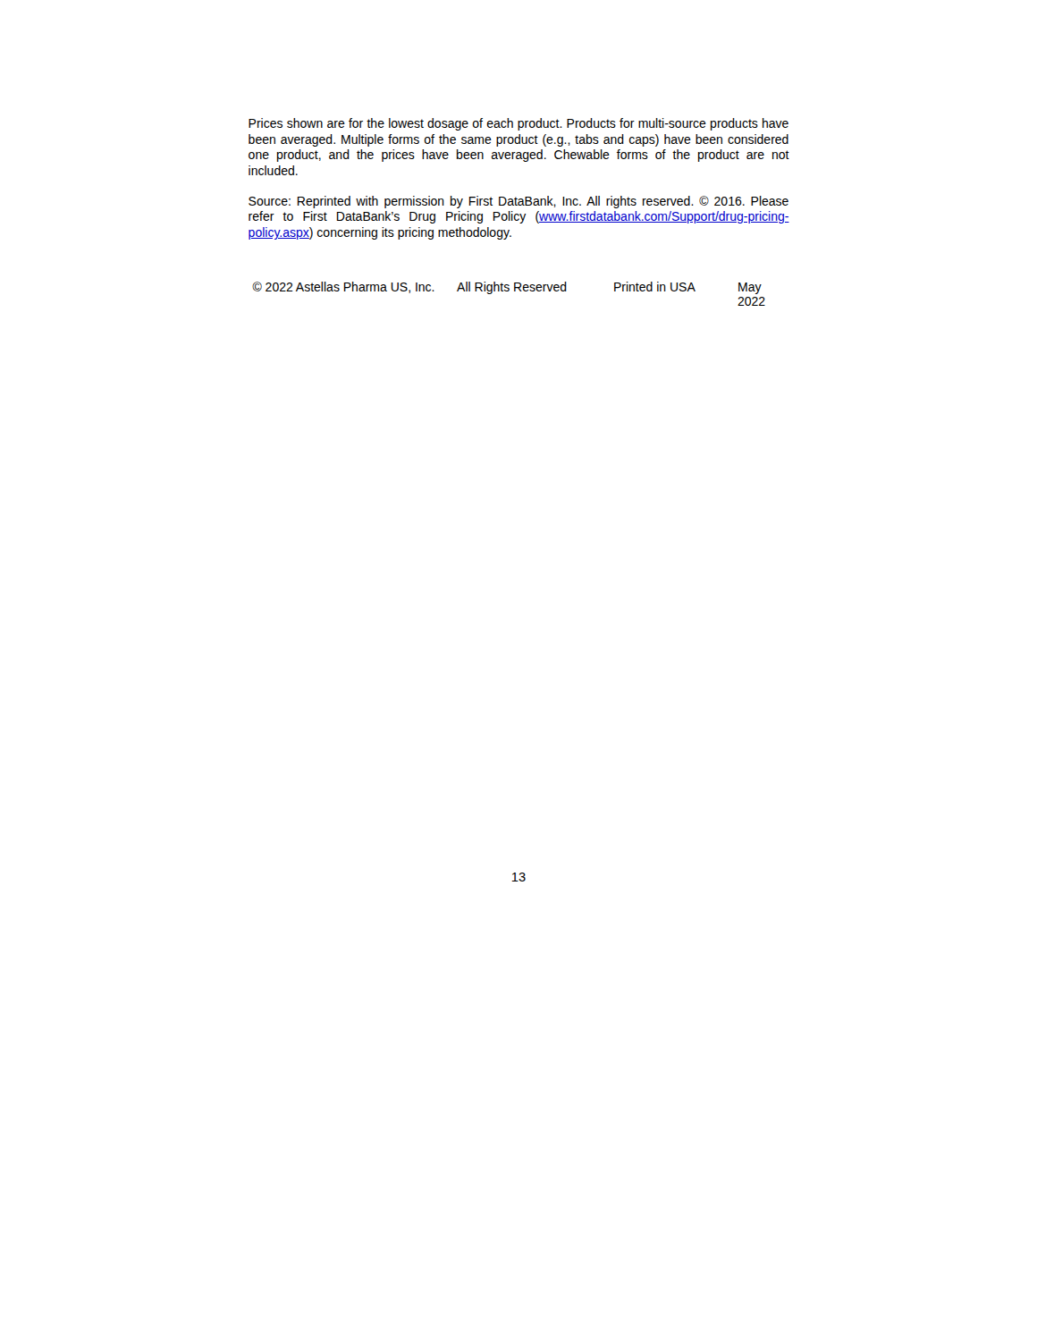Prices shown are for the lowest dosage of each product. Products for multi-source products have been averaged. Multiple forms of the same product (e.g., tabs and caps) have been considered one product, and the prices have been averaged. Chewable forms of the product are not included.
Source: Reprinted with permission by First DataBank, Inc. All rights reserved. © 2016. Please refer to First DataBank’s Drug Pricing Policy (www.firstdatabank.com/Support/drug-pricing-policy.aspx) concerning its pricing methodology.
© 2022 Astellas Pharma US, Inc. All Rights Reserved Printed in USA May 2022
13